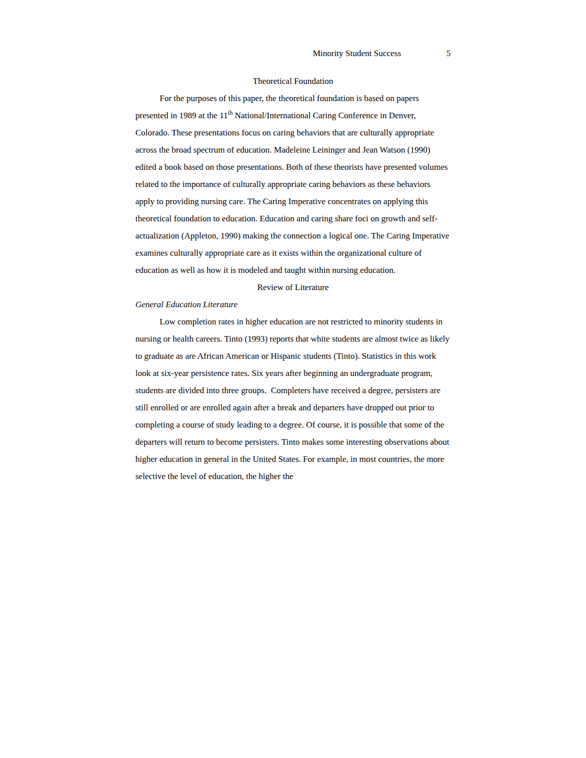Minority Student Success 5
Theoretical Foundation
For the purposes of this paper, the theoretical foundation is based on papers presented in 1989 at the 11th National/International Caring Conference in Denver, Colorado. These presentations focus on caring behaviors that are culturally appropriate across the broad spectrum of education. Madeleine Leininger and Jean Watson (1990) edited a book based on those presentations. Both of these theorists have presented volumes related to the importance of culturally appropriate caring behaviors as these behaviors apply to providing nursing care. The Caring Imperative concentrates on applying this theoretical foundation to education. Education and caring share foci on growth and self-actualization (Appleton, 1990) making the connection a logical one. The Caring Imperative examines culturally appropriate care as it exists within the organizational culture of education as well as how it is modeled and taught within nursing education.
Review of Literature
General Education Literature
Low completion rates in higher education are not restricted to minority students in nursing or health careers. Tinto (1993) reports that white students are almost twice as likely to graduate as are African American or Hispanic students (Tinto). Statistics in this work look at six-year persistence rates. Six years after beginning an undergraduate program, students are divided into three groups. Completers have received a degree, persisters are still enrolled or are enrolled again after a break and departers have dropped out prior to completing a course of study leading to a degree. Of course, it is possible that some of the departers will return to become persisters. Tinto makes some interesting observations about higher education in general in the United States. For example, in most countries, the more selective the level of education, the higher the